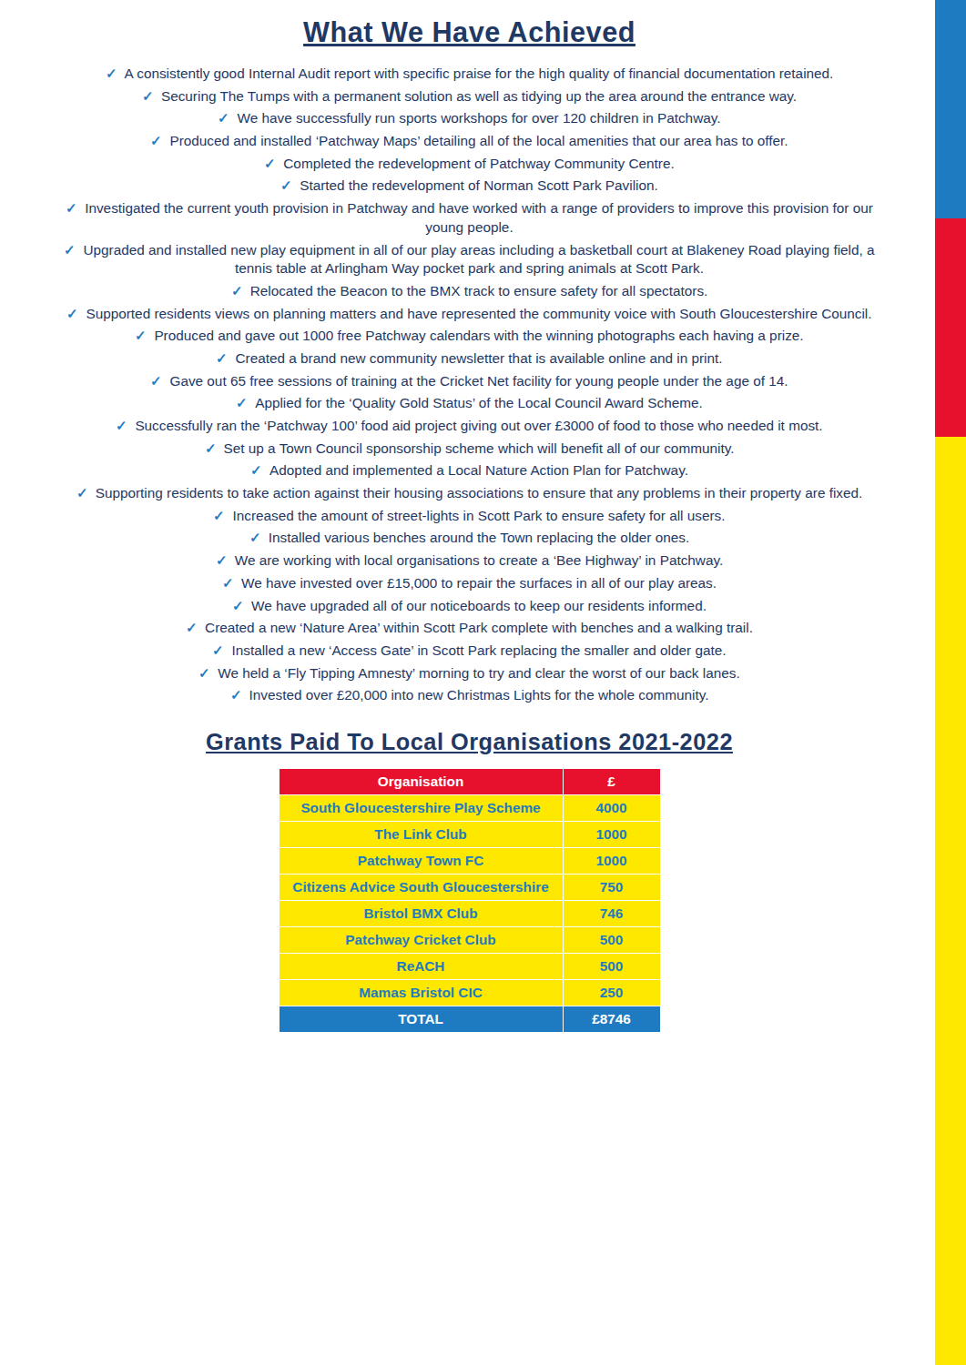What We Have Achieved
A consistently good Internal Audit report with specific praise for the high quality of financial documentation retained.
Securing The Tumps with a permanent solution as well as tidying up the area around the entrance way.
We have successfully run sports workshops for over 120 children in Patchway.
Produced and installed ‘Patchway Maps’ detailing all of the local amenities that our area has to offer.
Completed the redevelopment of Patchway Community Centre.
Started the redevelopment of Norman Scott Park Pavilion.
Investigated the current youth provision in Patchway and have worked with a range of providers to improve this provision for our young people.
Upgraded and installed new play equipment in all of our play areas including a basketball court at Blakeney Road playing field, a tennis table at Arlingham Way pocket park and spring animals at Scott Park.
Relocated the Beacon to the BMX track to ensure safety for all spectators.
Supported residents views on planning matters and have represented the community voice with South Gloucestershire Council.
Produced and gave out 1000 free Patchway calendars with the winning photographs each having a prize.
Created a brand new community newsletter that is available online and in print.
Gave out 65 free sessions of training at the Cricket Net facility for young people under the age of 14.
Applied for the ‘Quality Gold Status’ of the Local Council Award Scheme.
Successfully ran the ‘Patchway 100’ food aid project giving out over £3000 of food to those who needed it most.
Set up a Town Council sponsorship scheme which will benefit all of our community.
Adopted and implemented a Local Nature Action Plan for Patchway.
Supporting residents to take action against their housing associations to ensure that any problems in their property are fixed.
Increased the amount of street-lights in Scott Park to ensure safety for all users.
Installed various benches around the Town replacing the older ones.
We are working with local organisations to create a ‘Bee Highway’ in Patchway.
We have invested over £15,000 to repair the surfaces in all of our play areas.
We have upgraded all of our noticeboards to keep our residents informed.
Created a new ‘Nature Area’ within Scott Park complete with benches and a walking trail.
Installed a new ‘Access Gate’ in Scott Park replacing the smaller and older gate.
We held a ‘Fly Tipping Amnesty’ morning to try and clear the worst of our back lanes.
Invested over £20,000 into new Christmas Lights for the whole community.
Grants Paid To Local Organisations 2021-2022
| Organisation | £ |
| --- | --- |
| South Gloucestershire Play Scheme | 4000 |
| The Link Club | 1000 |
| Patchway Town FC | 1000 |
| Citizens Advice South Gloucestershire | 750 |
| Bristol BMX Club | 746 |
| Patchway Cricket Club | 500 |
| ReACH | 500 |
| Mamas Bristol CIC | 250 |
| TOTAL | £8746 |